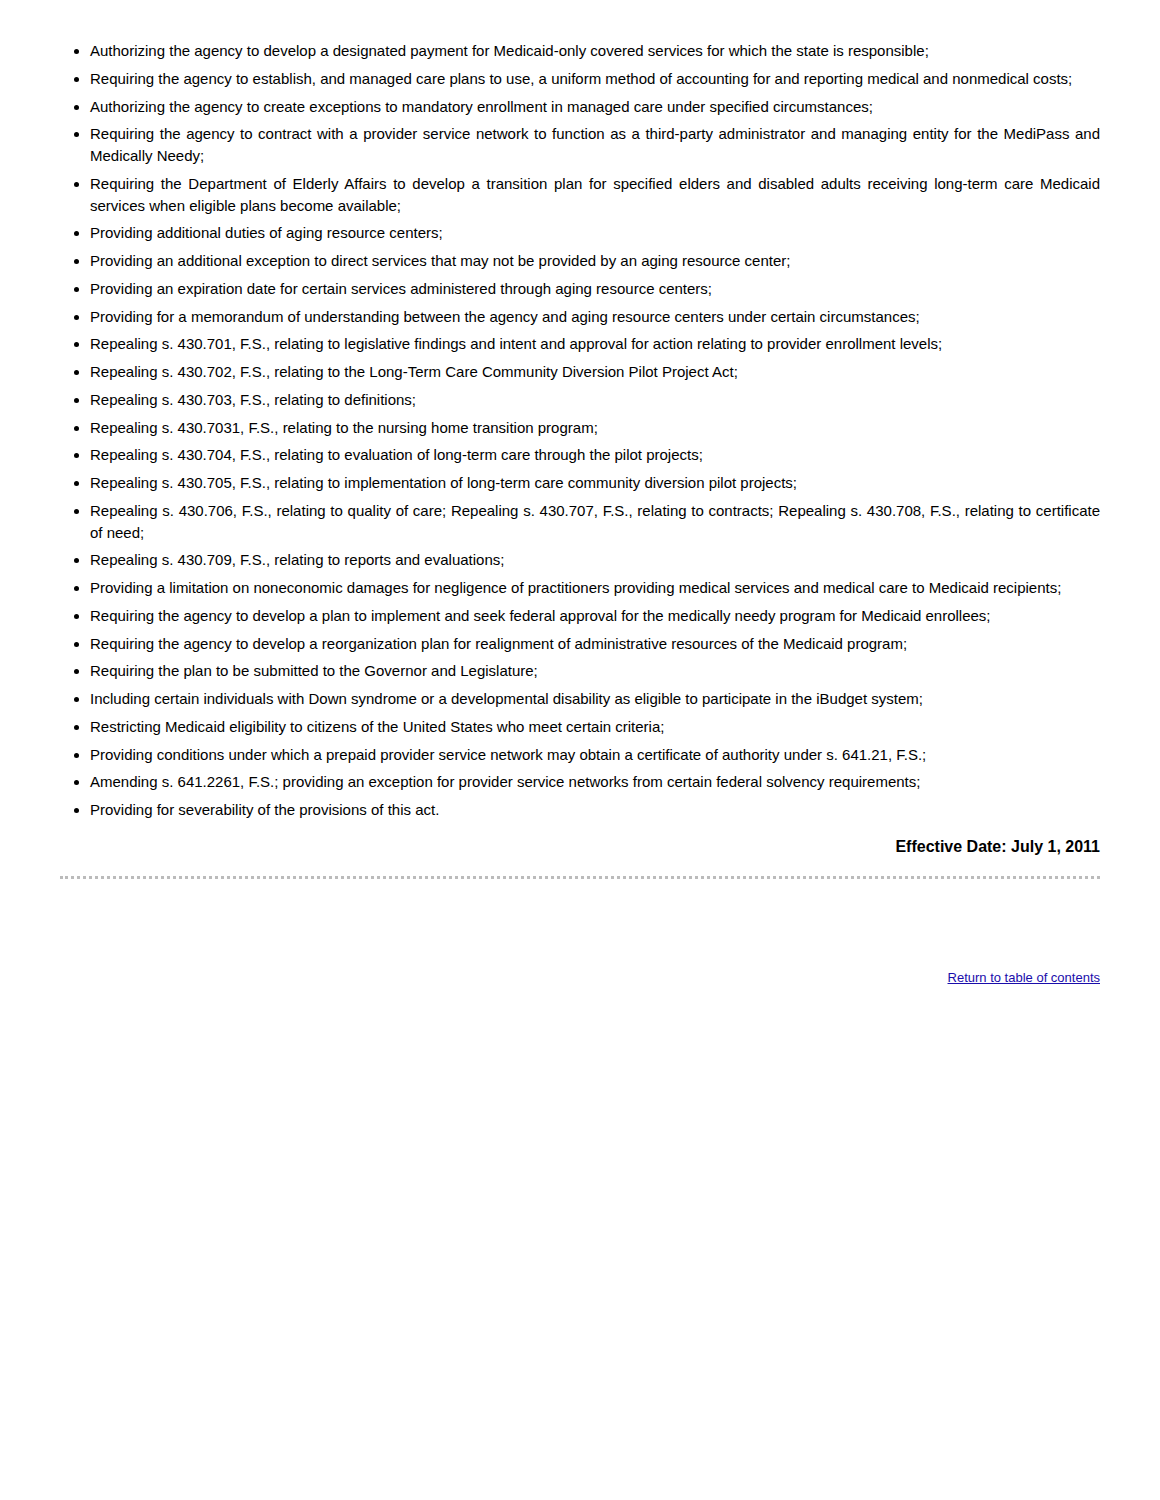Authorizing the agency to develop a designated payment for Medicaid-only covered services for which the state is responsible;
Requiring the agency to establish, and managed care plans to use, a uniform method of accounting for and reporting medical and nonmedical costs;
Authorizing the agency to create exceptions to mandatory enrollment in managed care under specified circumstances;
Requiring the agency to contract with a provider service network to function as a third-party administrator and managing entity for the MediPass and Medically Needy;
Requiring the Department of Elderly Affairs to develop a transition plan for specified elders and disabled adults receiving long-term care Medicaid services when eligible plans become available;
Providing additional duties of aging resource centers;
Providing an additional exception to direct services that may not be provided by an aging resource center;
Providing an expiration date for certain services administered through aging resource centers;
Providing for a memorandum of understanding between the agency and aging resource centers under certain circumstances;
Repealing s. 430.701, F.S., relating to legislative findings and intent and approval for action relating to provider enrollment levels;
Repealing s. 430.702, F.S., relating to the Long-Term Care Community Diversion Pilot Project Act;
Repealing s. 430.703, F.S., relating to definitions;
Repealing s. 430.7031, F.S., relating to the nursing home transition program;
Repealing s. 430.704, F.S., relating to evaluation of long-term care through the pilot projects;
Repealing s. 430.705, F.S., relating to implementation of long-term care community diversion pilot projects;
Repealing s. 430.706, F.S., relating to quality of care; Repealing s. 430.707, F.S., relating to contracts; Repealing s. 430.708, F.S., relating to certificate of need;
Repealing s. 430.709, F.S., relating to reports and evaluations;
Providing a limitation on noneconomic damages for negligence of practitioners providing medical services and medical care to Medicaid recipients;
Requiring the agency to develop a plan to implement and seek federal approval for the medically needy program for Medicaid enrollees;
Requiring the agency to develop a reorganization plan for realignment of administrative resources of the Medicaid program;
Requiring the plan to be submitted to the Governor and Legislature;
Including certain individuals with Down syndrome or a developmental disability as eligible to participate in the iBudget system;
Restricting Medicaid eligibility to citizens of the United States who meet certain criteria;
Providing conditions under which a prepaid provider service network may obtain a certificate of authority under s. 641.21, F.S.;
Amending s. 641.2261, F.S.; providing an exception for provider service networks from certain federal solvency requirements;
Providing for severability of the provisions of this act.
Effective Date: July 1, 2011
Return to table of contents